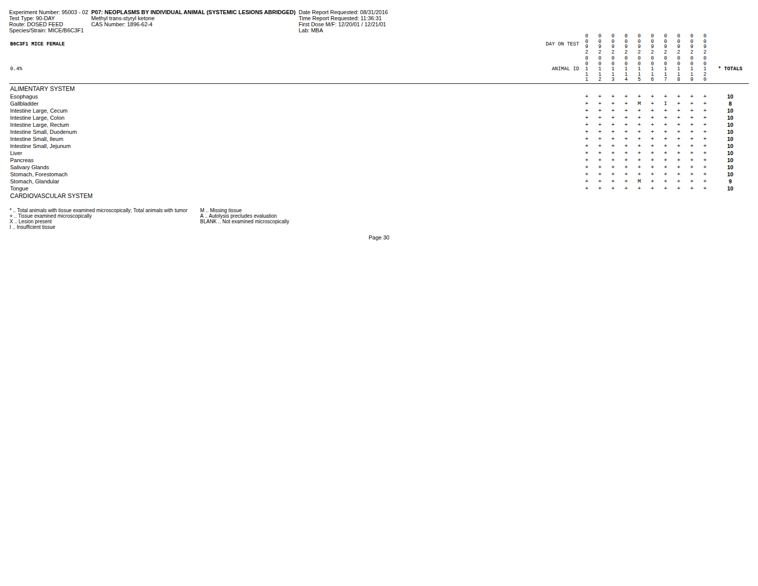| Experiment Number: 95003 - 02 | P07: NEOPLASMS BY INDIVIDUAL ANIMAL (SYSTEMIC LESIONS ABRIDGED) | Date Report Requested: 08/31/2016 |
| Test Type: 90-DAY | Methyl trans-styryl ketone | Time Report Requested: 11:36:31 |
| Route: DOSED FEED | CAS Number: 1896-62-4 | First Dose M/F: 12/20/01 / 12/21/01 |
| Species/Strain: MICE/B6C3F1 | | Lab: MBA |
| B6C3F1 MICE FEMALE | DAY ON TEST | 0 0 9 2 | 0 0 9 2 | 0 0 9 2 | 0 0 9 2 | 0 0 9 2 | 0 0 9 2 | 0 0 9 2 | 0 0 9 2 | 0 0 9 2 | 0 0 9 2 | |
| 0.4% | ANIMAL ID | 0 0 1 1 1 | 0 0 1 1 2 | 0 0 1 1 3 | 0 0 1 1 4 | 0 0 1 1 5 | 0 0 1 1 6 | 0 0 1 1 7 | 0 0 1 1 8 | 0 0 1 1 9 | 0 0 1 2 0 | * TOTALS |
| ALIMENTARY SYSTEM |
| Esophagus | | + | + | + | + | + | + | + | + | + | + | 10 |
| Gallbladder | | + | + | + | + | M | + | I | + | + | + | 8 |
| Intestine Large, Cecum | | + | + | + | + | + | + | + | + | + | + | 10 |
| Intestine Large, Colon | | + | + | + | + | + | + | + | + | + | + | 10 |
| Intestine Large, Rectum | | + | + | + | + | + | + | + | + | + | + | 10 |
| Intestine Small, Duodenum | | + | + | + | + | + | + | + | + | + | + | 10 |
| Intestine Small, Ileum | | + | + | + | + | + | + | + | + | + | + | 10 |
| Intestine Small, Jejunum | | + | + | + | + | + | + | + | + | + | + | 10 |
| Liver | | + | + | + | + | + | + | + | + | + | + | 10 |
| Pancreas | | + | + | + | + | + | + | + | + | + | + | 10 |
| Salivary Glands | | + | + | + | + | + | + | + | + | + | + | 10 |
| Stomach, Forestomach | | + | + | + | + | + | + | + | + | + | + | 10 |
| Stomach, Glandular | | + | + | + | + | M | + | + | + | + | + | 9 |
| Tongue | | + | + | + | + | + | + | + | + | + | + | 10 |
| CARDIOVASCULAR SYSTEM |
| * .. Total animals with tissue examined microscopically; Total animals with tumor + .. Tissue examined microscopically X .. Lesion present I .. Insufficient tissue | M .. Missing tissue A .. Autolysis precludes evaluation BLANK .. Not examined microscopically |
Page 30